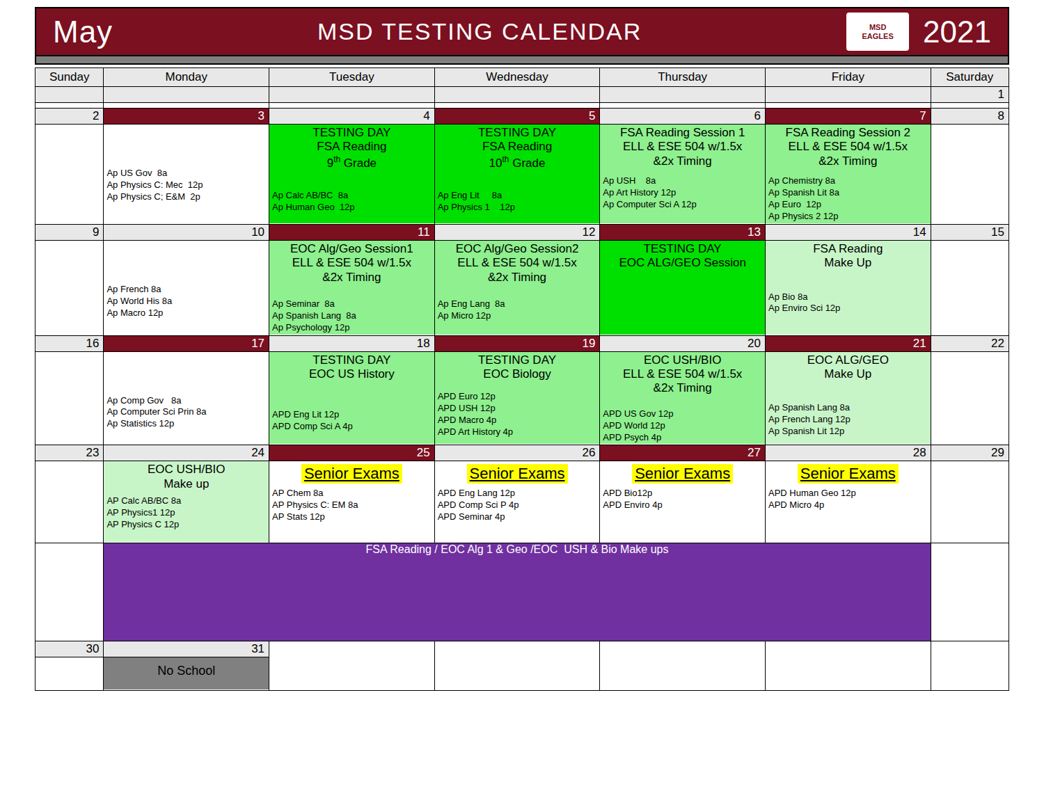May
MSD TESTING CALENDAR
MSD
EAGLES
2021
| Sunday | Monday | Tuesday | Wednesday | Thursday | Friday | Saturday |
| --- | --- | --- | --- | --- | --- | --- |
| | | | | | | 1 |
| 2 | 3 Ap US Gov 8a Ap Physics C: Mec 12p Ap Physics C; E&M 2p | 4 TESTING DAY FSA Reading 9 th Grade Ap Calc AB/BC 8a Ap Human Geo 12p | 5 TESTING DAY FSA Reading 10 th Grade Ap Eng Lit 8a Ap Physics 1 12p | 6 FSA Reading Session 1 ELL & ESE 504 w/1.5x &2x Timing Ap USH 8a Ap Art History 12p Ap Computer Sci A 12p | 7 FSA Reading Session 2 ELL & ESE 504 w/1.5x &2x Timing Ap Chemistry 8a Ap Spanish Lit 8a Ap Euro 12p Ap Physics 2 12p | 8 |
| 9 | 10 Ap French 8a Ap World His 8a Ap Macro 12p | 11 EOC Alg/Geo Session1 ELL & ESE 504 w/1.5x &2x Timing Ap Seminar 8a Ap Spanish Lang 8a Ap Psychology 12p | 12 EOC Alg/Geo Session2 ELL & ESE 504 w/1.5x &2x Timing Ap Eng Lang 8a Ap Micro 12p | 13 TESTING DAY EOC ALG/GEO Session | 14 FSA Reading Make Up Ap Bio 8a Ap Enviro Sci 12p | 15 |
| 16 | 17 Ap Comp Gov 8a Ap Computer Sci Prin 8a Ap Statistics 12p | 18 TESTING DAY EOC US History APD Eng Lit 12p APD Comp Sci A 4p | 19 TESTING DAY EOC Biology APD Euro 12p APD USH 12p APD Macro 4p APD Art History 4p | 20 EOC USH/BIO ELL & ESE 504 w/1.5x &2x Timing APD US Gov 12p APD World 12p APD Psych 4p | 21 EOC ALG/GEO Make Up Ap Spanish Lang 8a Ap French Lang 12p Ap Spanish Lit 12p | 22 |
| 23 | 24 EOC USH/BIO Make up AP Calc AB/BC 8a AP Physics1 12p AP Physics C 12p | 25 Senior Exams AP Chem 8a AP Physics C: EM 8a AP Stats 12p | 26 Senior Exams APD Eng Lang 12p APD Comp Sci P 4p APD Seminar 4p | 27 Senior Exams APD Bio12p APD Enviro 4p | 28 Senior Exams APD Human Geo 12p APD Micro 4p | 29 |
| | FSA Reading / EOC Alg 1 & Geo /EOC USH & Bio Make ups | |
| 30 | 31 No School | | | | | |